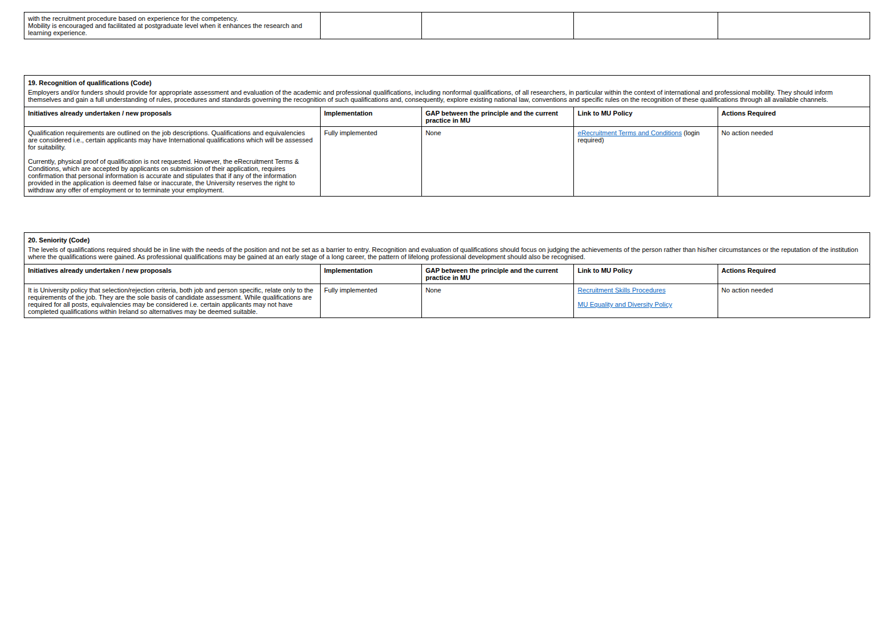| with the recruitment procedure based on experience for the competency. Mobility is encouraged and facilitated at postgraduate level when it enhances the research and learning experience. | | | | |
| 19. Recognition of qualifications (Code) Employers and/or funders should provide for appropriate assessment and evaluation of the academic and professional qualifications, including nonformal qualifications, of all researchers, in particular within the context of international and professional mobility. They should inform themselves and gain a full understanding of rules, procedures and standards governing the recognition of such qualifications and, consequently, explore existing national law, conventions and specific rules on the recognition of these qualifications through all available channels. |
| Initiatives already undertaken / new proposals | Implementation | GAP between the principle and the current practice in MU | Link to MU Policy | Actions Required |
| Qualification requirements are outlined on the job descriptions. Qualifications and equivalencies are considered i.e., certain applicants may have International qualifications which will be assessed for suitability. Currently, physical proof of qualification is not requested. However, the eRecruitment Terms & Conditions, which are accepted by applicants on submission of their application, requires confirmation that personal information is accurate and stipulates that if any of the information provided in the application is deemed false or inaccurate, the University reserves the right to withdraw any offer of employment or to terminate your employment. | Fully implemented | None | eRecruitment Terms and Conditions (login required) | No action needed |
| 20. Seniority (Code) The levels of qualifications required should be in line with the needs of the position and not be set as a barrier to entry. Recognition and evaluation of qualifications should focus on judging the achievements of the person rather than his/her circumstances or the reputation of the institution where the qualifications were gained. As professional qualifications may be gained at an early stage of a long career, the pattern of lifelong professional development should also be recognised. |
| Initiatives already undertaken / new proposals | Implementation | GAP between the principle and the current practice in MU | Link to MU Policy | Actions Required |
| It is University policy that selection/rejection criteria, both job and person specific, relate only to the requirements of the job. They are the sole basis of candidate assessment. While qualifications are required for all posts, equivalencies may be considered i.e. certain applicants may not have completed qualifications within Ireland so alternatives may be deemed suitable. | Fully implemented | None | Recruitment Skills Procedures MU Equality and Diversity Policy | No action needed |